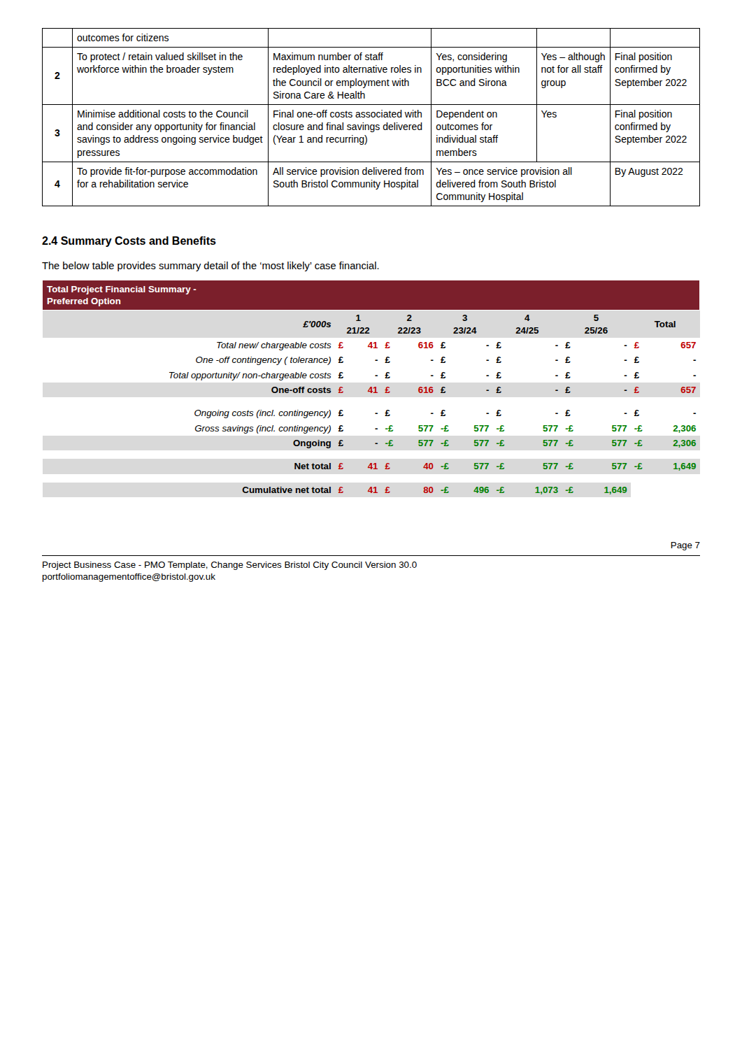| | outcomes for citizens | | | | |
| 2 | To protect / retain valued skillset in the workforce within the broader system | Maximum number of staff redeployed into alternative roles in the Council or employment with Sirona Care & Health | Yes, considering opportunities within BCC and Sirona | Yes – although not for all staff group | Final position confirmed by September 2022 |
| 3 | Minimise additional costs to the Council and consider any opportunity for financial savings to address ongoing service budget pressures | Final one-off costs associated with closure and final savings delivered (Year 1 and recurring) | Dependent on outcomes for individual staff members | Yes | Final position confirmed by September 2022 |
| 4 | To provide fit-for-purpose accommodation for a rehabilitation service | All service provision delivered from South Bristol Community Hospital | Yes – once service provision all delivered from South Bristol Community Hospital | By August 2022 |
2.4 Summary Costs and Benefits
The below table provides summary detail of the ‘most likely’ case financial.
| Total Project Financial Summary - Preferred Option |
| --- |
| £'000s | 1 21/22 | 2 22/23 | 3 23/24 | 4 24/25 | 5 25/26 | Total |
| Total new/ chargeable costs | £ | 41 | £ | 616 | £ | - | £ | - | £ | - | £ | 657 |
| One -off contingency ( tolerance) | £ | - | £ | - | £ | - | £ | - | £ | - | £ | - |
| Total opportunity/ non-chargeable costs | £ | - | £ | - | £ | - | £ | - | £ | - | £ | - |
| One-off costs | £ | 41 | £ | 616 | £ | - | £ | - | £ | - | £ | 657 |
| Ongoing costs (incl. contingency) | £ | - | £ | - | £ | - | £ | - | £ | - | £ | - |
| Gross savings (incl. contingency) | £ | - | -£ | 577 | -£ | 577 | -£ | 577 | -£ | 577 | -£ | 2,306 |
| Ongoing | £ | - | -£ | 577 | -£ | 577 | -£ | 577 | -£ | 577 | -£ | 2,306 |
| Net total | £ | 41 | £ | 40 | -£ | 577 | -£ | 577 | -£ | 577 | -£ | 1,649 |
| Cumulative net total | £ | 41 | £ | 80 | -£ | 496 | -£ | 1,073 | -£ | 1,649 | |
Page 7
Project Business Case - PMO Template, Change Services Bristol City Council Version 30.0
portfoliomanagementoffice@bristol.gov.uk